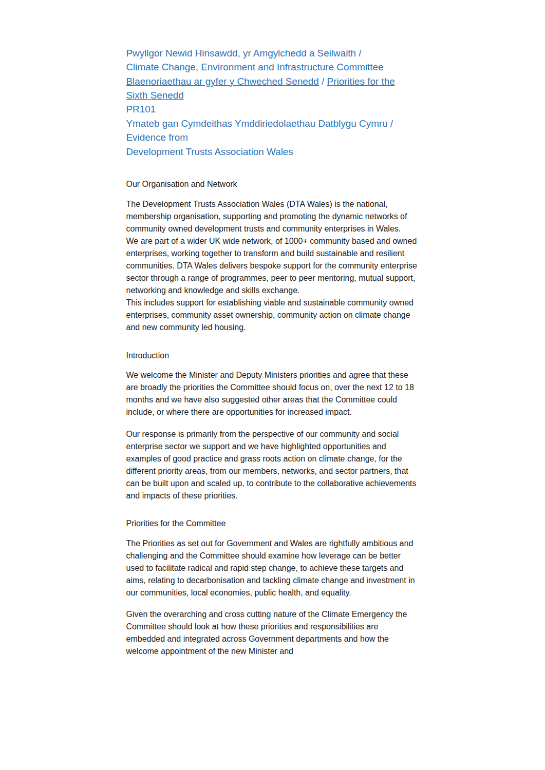Pwyllgor Newid Hinsawdd, yr Amgylchedd a Seilwaith / Climate Change, Environment and Infrastructure Committee Blaenoriaethau ar gyfer y Chweched Senedd / Priorities for the Sixth Senedd PR101 Ymateb gan Cymdeithas Ymddiriedolaethau Datblygu Cymru / Evidence from Development Trusts Association Wales
Our Organisation and Network
The Development Trusts Association Wales (DTA Wales) is the national, membership organisation, supporting and promoting the dynamic networks of community owned development trusts and community enterprises in Wales.
We are part of a wider UK wide network, of 1000+ community based and owned enterprises, working together to transform and build sustainable and resilient communities. DTA Wales delivers bespoke support for the community enterprise sector through a range of programmes, peer to peer mentoring, mutual support, networking and knowledge and skills exchange.
This includes support for establishing viable and sustainable community owned enterprises, community asset ownership, community action on climate change and new community led housing.
Introduction
We welcome the Minister and Deputy Ministers priorities and agree that these are broadly the priorities the Committee should focus on, over the next 12 to 18 months and we have also suggested other areas that the Committee could include, or where there are opportunities for increased impact.
Our response is primarily from the perspective of our community and social enterprise sector we support and we have highlighted opportunities and examples of good practice and grass roots action on climate change, for the different priority areas, from our members, networks, and sector partners, that can be built upon and scaled up, to contribute to the collaborative achievements and impacts of these priorities.
Priorities for the Committee
The Priorities as set out for Government and Wales are rightfully ambitious and challenging and the Committee should examine how leverage can be better used to facilitate radical and rapid step change, to achieve these targets and aims, relating to decarbonisation and tackling climate change and investment in our communities, local economies, public health, and equality.
Given the overarching and cross cutting nature of the Climate Emergency the Committee should look at how these priorities and responsibilities are embedded and integrated across Government departments and how the welcome appointment of the new Minister and